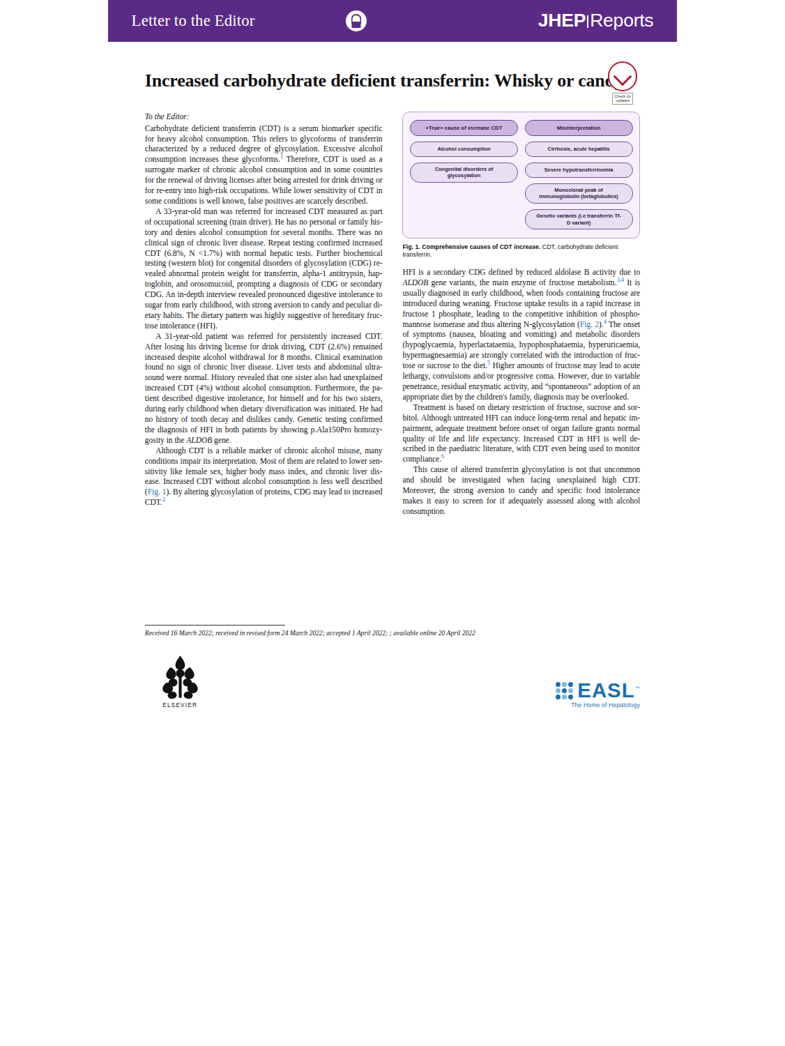Letter to the Editor
JHEP Reports
Increased carbohydrate deficient transferrin: Whisky or candy?
Check for
updates
To the Editor:
Carbohydrate deficient transferrin (CDT) is a serum biomarker specific for heavy alcohol consumption. This refers to glycoforms of transferrin characterized by a reduced degree of glycosylation. Excessive alcohol consumption increases these glycoforms.1 Therefore, CDT is used as a surrogate marker of chronic alcohol consumption and in some countries for the renewal of driving licenses after being arrested for drink driving or for re-entry into high-risk occupations. While lower sensitivity of CDT in some conditions is well known, false positives are scarcely described.
A 33-year-old man was referred for increased CDT measured as part of occupational screening (train driver). He has no personal or family history and denies alcohol consumption for several months. There was no clinical sign of chronic liver disease. Repeat testing confirmed increased CDT (6.8%, N <1.7%) with normal hepatic tests. Further biochemical testing (western blot) for congenital disorders of glycosylation (CDG) revealed abnormal protein weight for transferrin, alpha-1 antitrypsin, haptoglobin, and orosomucoid, prompting a diagnosis of CDG or secondary CDG. An in-depth interview revealed pronounced digestive intolerance to sugar from early childhood, with strong aversion to candy and peculiar dietary habits. The dietary pattern was highly suggestive of hereditary fructose intolerance (HFI).
A 31-year-old patient was referred for persistently increased CDT. After losing his driving license for drink driving, CDT (2.6%) remained increased despite alcohol withdrawal for 8 months. Clinical examination found no sign of chronic liver disease. Liver tests and abdominal ultrasound were normal. History revealed that one sister also had unexplained increased CDT (4%) without alcohol consumption. Furthermore, the patient described digestive intolerance, for himself and for his two sisters, during early childhood when dietary diversification was initiated. He had no history of tooth decay and dislikes candy. Genetic testing confirmed the diagnosis of HFI in both patients by showing p.Ala150Pro homozygosity in the ALDOB gene.
Although CDT is a reliable marker of chronic alcohol misuse, many conditions impair its interpretation. Most of them are related to lower sensitivity like female sex, higher body mass index, and chronic liver disease. Increased CDT without alcohol consumption is less well described (Fig. 1). By altering glycosylation of proteins, CDG may lead to increased CDT.2
«True» cause of increase CDT
Alcohol consumption
Congenital disorders of
glycosylation
Misinterpretation
Cirrhosis, acute hepatitis
Severe hypotransferrinemia
Monoclonal peak of
immunoglobulin (betaglobulins)
Genetic variants (i.e transferrin Tf-
D variant)
Fig. 1. Comprehensive causes of CDT increase. CDT, carbohydrate deficient transferrin.
HFI is a secondary CDG defined by reduced aldolase B activity due to ALDOB gene variants, the main enzyme of fructose metabolism.3,4 It is usually diagnosed in early childhood, when foods containing fructose are introduced during weaning. Fructose uptake results in a rapid increase in fructose 1 phosphate, leading to the competitive inhibition of phosphomannose isomerase and thus altering N-glycosylation (Fig. 2).4 The onset of symptoms (nausea, bloating and vomiting) and metabolic disorders (hypoglycaemia, hyperlactataemia, hypophosphataemia, hyperuricaemia, hypermagnesaemia) are strongly correlated with the introduction of fructose or sucrose to the diet.5 Higher amounts of fructose may lead to acute lethargy, convulsions and/or progressive coma. However, due to variable penetrance, residual enzymatic activity, and “spontaneous” adoption of an appropriate diet by the children's family, diagnosis may be overlooked.
Treatment is based on dietary restriction of fructose, sucrose and sorbitol. Although untreated HFI can induce long-term renal and hepatic impairment, adequate treatment before onset of organ failure grants normal quality of life and life expectancy. Increased CDT in HFI is well described in the paediatric literature, with CDT even being used to monitor compliance.6
This cause of altered transferrin glycosylation is not that uncommon and should be investigated when facing unexplained high CDT. Moreover, the strong aversion to candy and specific food intolerance makes it easy to screen for if adequately assessed along with alcohol consumption.
Received 16 March 2022; received in revised form 24 March 2022; accepted 1 April 2022; ; available online 20 April 2022
ELSEVIER
EASL™
The Home of Hepatology